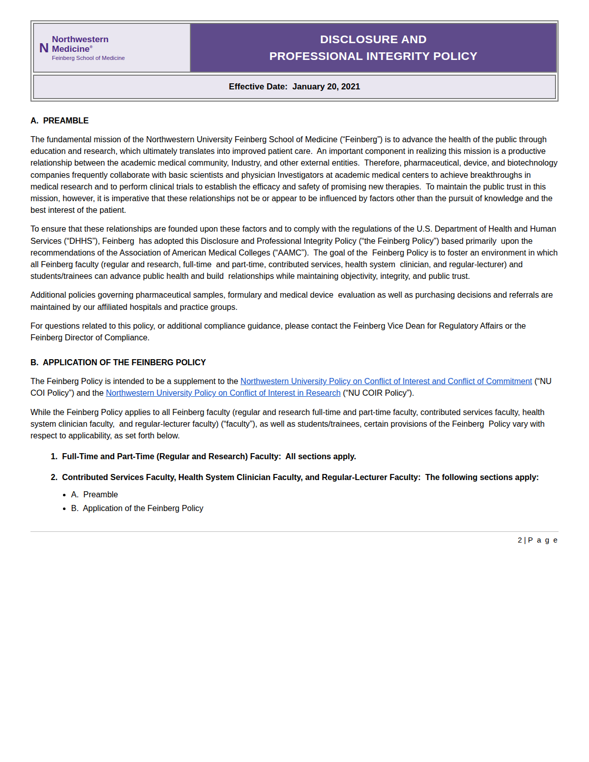NNorthwestern Medicine®Feinberg School of Medicine
DISCLOSURE AND
PROFESSIONAL INTEGRITY POLICY
Effective Date: January 20, 2021
A. PREAMBLE
The fundamental mission of the Northwestern University Feinberg School of Medicine (“Feinberg”) is to advance the health of the public through education and research, which ultimately translates into improved patient care. An important component in realizing this mission is a productive relationship between the academic medical community, Industry, and other external entities. Therefore, pharmaceutical, device, and biotechnology companies frequently collaborate with basic scientists and physician Investigators at academic medical centers to achieve breakthroughs in medical research and to perform clinical trials to establish the efficacy and safety of promising new therapies. To maintain the public trust in this mission, however, it is imperative that these relationships not be or appear to be influenced by factors other than the pursuit of knowledge and the best interest of the patient.
To ensure that these relationships are founded upon these factors and to comply with the regulations of the U.S. Department of Health and Human Services (“DHHS”), Feinberg has adopted this Disclosure and Professional Integrity Policy (“the Feinberg Policy”) based primarily upon the recommendations of the Association of American Medical Colleges (“AAMC”). The goal of the Feinberg Policy is to foster an environment in which all Feinberg faculty (regular and research, full-time and part-time, contributed services, health system clinician, and regular-lecturer) and students/trainees can advance public health and build relationships while maintaining objectivity, integrity, and public trust.
Additional policies governing pharmaceutical samples, formulary and medical device evaluation as well as purchasing decisions and referrals are maintained by our affiliated hospitals and practice groups.
For questions related to this policy, or additional compliance guidance, please contact the Feinberg Vice Dean for Regulatory Affairs or the Feinberg Director of Compliance.
B. APPLICATION OF THE FEINBERG POLICY
The Feinberg Policy is intended to be a supplement to the Northwestern University Policy on Conflict of Interest and Conflict of Commitment (“NU COI Policy”) and the Northwestern University Policy on Conflict of Interest in Research (“NU COIR Policy”).
While the Feinberg Policy applies to all Feinberg faculty (regular and research full-time and part-time faculty, contributed services faculty, health system clinician faculty, and regular-lecturer faculty) (“faculty”), as well as students/trainees, certain provisions of the Feinberg Policy vary with respect to applicability, as set forth below.
1. Full-Time and Part-Time (Regular and Research) Faculty: All sections apply.
2. Contributed Services Faculty, Health System Clinician Faculty, and Regular-Lecturer Faculty: The following sections apply:
A. Preamble
B. Application of the Feinberg Policy
2 | P a g e